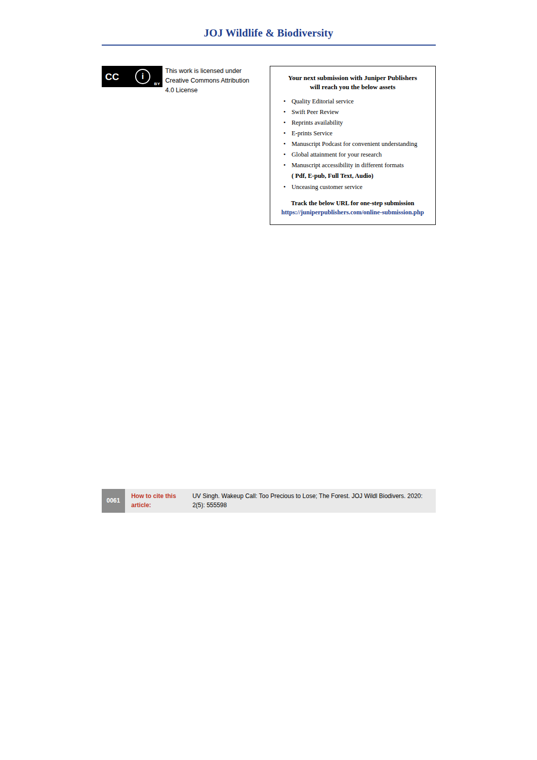JOJ Wildlife & Biodiversity
CC
i
BY
This work is licensed under Creative Commons Attribution 4.0 License
Your next submission with Juniper Publishers
will reach you the below assets
Quality Editorial service
Swift Peer Review
Reprints availability
E-prints Service
Manuscript Podcast for convenient understanding
Global attainment for your research
Manuscript accessibility in different formats
( Pdf, E-pub, Full Text, Audio)
Unceasing customer service
Track the below URL for one-step submission
https://juniperpublishers.com/online-submission.php
0061
How to cite this article: UV Singh. Wakeup Call: Too Precious to Lose; The Forest. JOJ Wildl Biodivers. 2020: 2(5): 555598